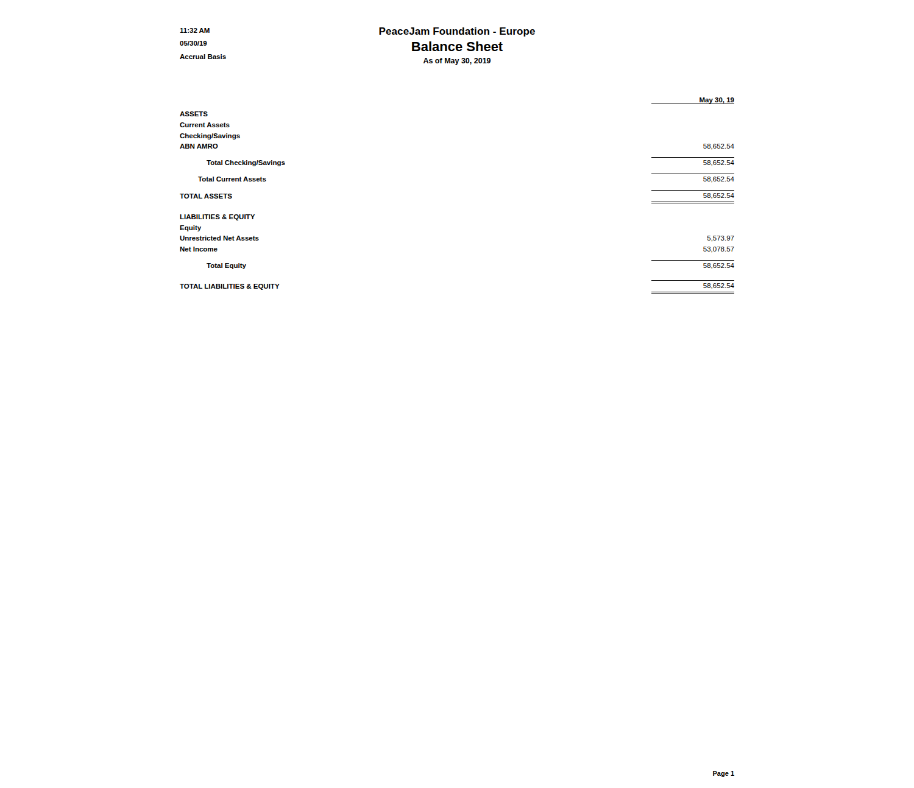11:32 AM
05/30/19
Accrual Basis
PeaceJam Foundation - Europe
Balance Sheet
As of May 30, 2019
| | | May 30, 19 |
| ASSETS | | |
| Current Assets | | |
| Checking/Savings | | |
| ABN AMRO | | 58,652.54 |
| Total Checking/Savings | | 58,652.54 |
| Total Current Assets | | 58,652.54 |
| TOTAL ASSETS | | 58,652.54 |
| LIABILITIES & EQUITY | | |
| Equity | | |
| Unrestricted Net Assets | | 5,573.97 |
| Net Income | | 53,078.57 |
| Total Equity | | 58,652.54 |
| TOTAL LIABILITIES & EQUITY | | 58,652.54 |
Page 1